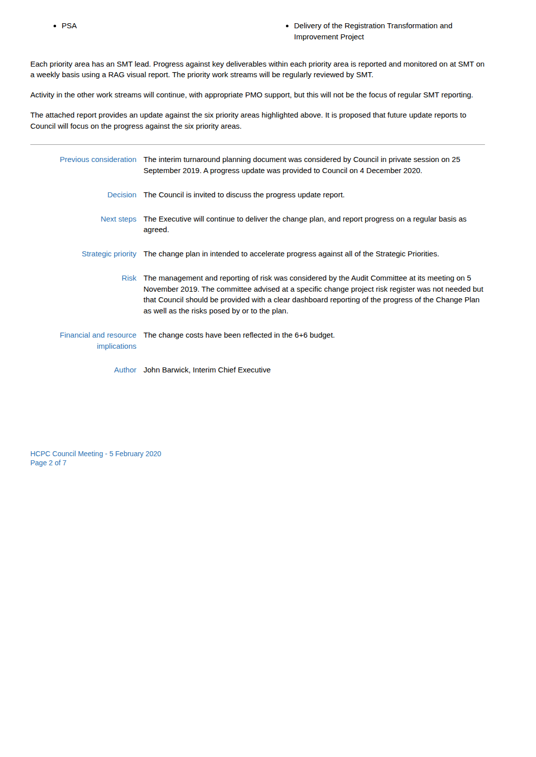PSA
Delivery of the Registration Transformation and Improvement Project
Each priority area has an SMT lead. Progress against key deliverables within each priority area is reported and monitored on at SMT on a weekly basis using a RAG visual report. The priority work streams will be regularly reviewed by SMT.
Activity in the other work streams will continue, with appropriate PMO support, but this will not be the focus of regular SMT reporting.
The attached report provides an update against the six priority areas highlighted above. It is proposed that future update reports to Council will focus on the progress against the six priority areas.
| Previous consideration | The interim turnaround planning document was considered by Council in private session on 25 September 2019. A progress update was provided to Council on 4 December 2020. |
| Decision | The Council is invited to discuss the progress update report. |
| Next steps | The Executive will continue to deliver the change plan, and report progress on a regular basis as agreed. |
| Strategic priority | The change plan in intended to accelerate progress against all of the Strategic Priorities. |
| Risk | The management and reporting of risk was considered by the Audit Committee at its meeting on 5 November 2019. The committee advised at a specific change project risk register was not needed but that Council should be provided with a clear dashboard reporting of the progress of the Change Plan as well as the risks posed by or to the plan. |
| Financial and resource implications | The change costs have been reflected in the 6+6 budget. |
| Author | John Barwick, Interim Chief Executive |
HCPC Council Meeting - 5 February 2020
Page 2 of 7